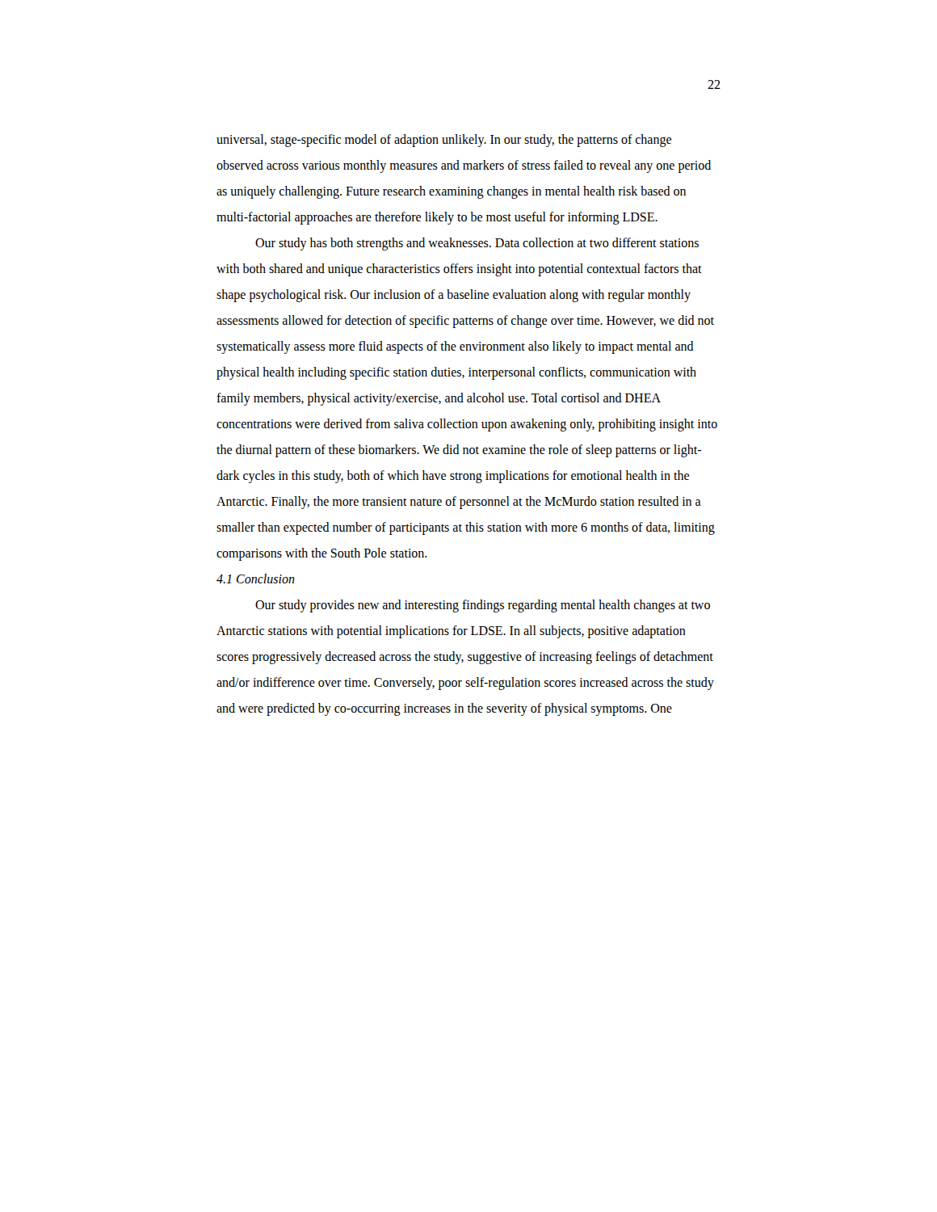22
universal, stage-specific model of adaption unlikely. In our study, the patterns of change observed across various monthly measures and markers of stress failed to reveal any one period as uniquely challenging. Future research examining changes in mental health risk based on multi-factorial approaches are therefore likely to be most useful for informing LDSE.
Our study has both strengths and weaknesses. Data collection at two different stations with both shared and unique characteristics offers insight into potential contextual factors that shape psychological risk. Our inclusion of a baseline evaluation along with regular monthly assessments allowed for detection of specific patterns of change over time. However, we did not systematically assess more fluid aspects of the environment also likely to impact mental and physical health including specific station duties, interpersonal conflicts, communication with family members, physical activity/exercise, and alcohol use. Total cortisol and DHEA concentrations were derived from saliva collection upon awakening only, prohibiting insight into the diurnal pattern of these biomarkers. We did not examine the role of sleep patterns or light-dark cycles in this study, both of which have strong implications for emotional health in the Antarctic. Finally, the more transient nature of personnel at the McMurdo station resulted in a smaller than expected number of participants at this station with more 6 months of data, limiting comparisons with the South Pole station.
4.1 Conclusion
Our study provides new and interesting findings regarding mental health changes at two Antarctic stations with potential implications for LDSE. In all subjects, positive adaptation scores progressively decreased across the study, suggestive of increasing feelings of detachment and/or indifference over time. Conversely, poor self-regulation scores increased across the study and were predicted by co-occurring increases in the severity of physical symptoms. One